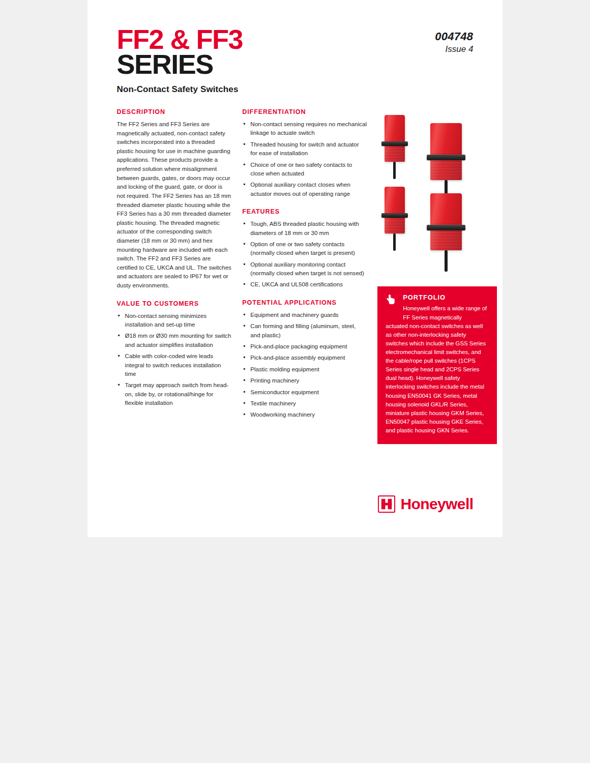FF2 & FF3
SERIES
Non-Contact Safety Switches
004748
Issue 4
Description
The FF2 Series and FF3 Series are magnetically actuated, non-contact safety switches incorporated into a threaded plastic housing for use in machine guarding applications. These products provide a preferred solution where misalignment between guards, gates, or doors may occur and locking of the guard, gate, or door is not required. The FF2 Series has an 18 mm threaded diameter plastic housing while the FF3 Series has a 30 mm threaded diameter plastic housing. The threaded magnetic actuator of the corresponding switch diameter (18 mm or 30 mm) and hex mounting hardware are included with each switch. The FF2 and FF3 Series are certified to CE, UKCA and UL. The switches and actuators are sealed to IP67 for wet or dusty environments.
Value to Customers
Non-contact sensing minimizes installation and set-up time
Ø18 mm or Ø30 mm mounting for switch and actuator simplifies installation
Cable with color-coded wire leads integral to switch reduces installation time
Target may approach switch from head-on, slide by, or rotational/hinge for flexible installation
Differentiation
Non-contact sensing requires no mechanical linkage to actuate switch
Threaded housing for switch and actuator for ease of installation
Choice of one or two safety contacts to close when actuated
Optional auxiliary contact closes when actuator moves out of operating range
Features
Tough, ABS threaded plastic housing with diameters of 18 mm or 30 mm
Option of one or two safety contacts (normally closed when target is present)
Optional auxiliary monitoring contact (normally closed when target is not sensed)
CE, UKCA and UL508 certifications
Potential Applications
Equipment and machinery guards
Can forming and filling (aluminum, steel, and plastic)
Pick-and-place packaging equipment
Pick-and-place assembly equipment
Plastic molding equipment
Printing machinery
Semiconductor equipment
Textile machinery
Woodworking machinery
Portfolio
Honeywell offers a wide range of FF Series magnetically
actuated non-contact switches as well as other non-interlocking safety switches which include the GSS Series electromechanical limit switches, and the cable/rope pull switches (1CPS Series single head and 2CPS Series dual head). Honeywell safety interlocking switches include the metal housing EN50041 GK Series, metal housing solenoid GKL/R Series, miniature plastic housing GKM Series, EN50047 plastic housing GKE Series, and plastic housing GKN Series.
Honeywell